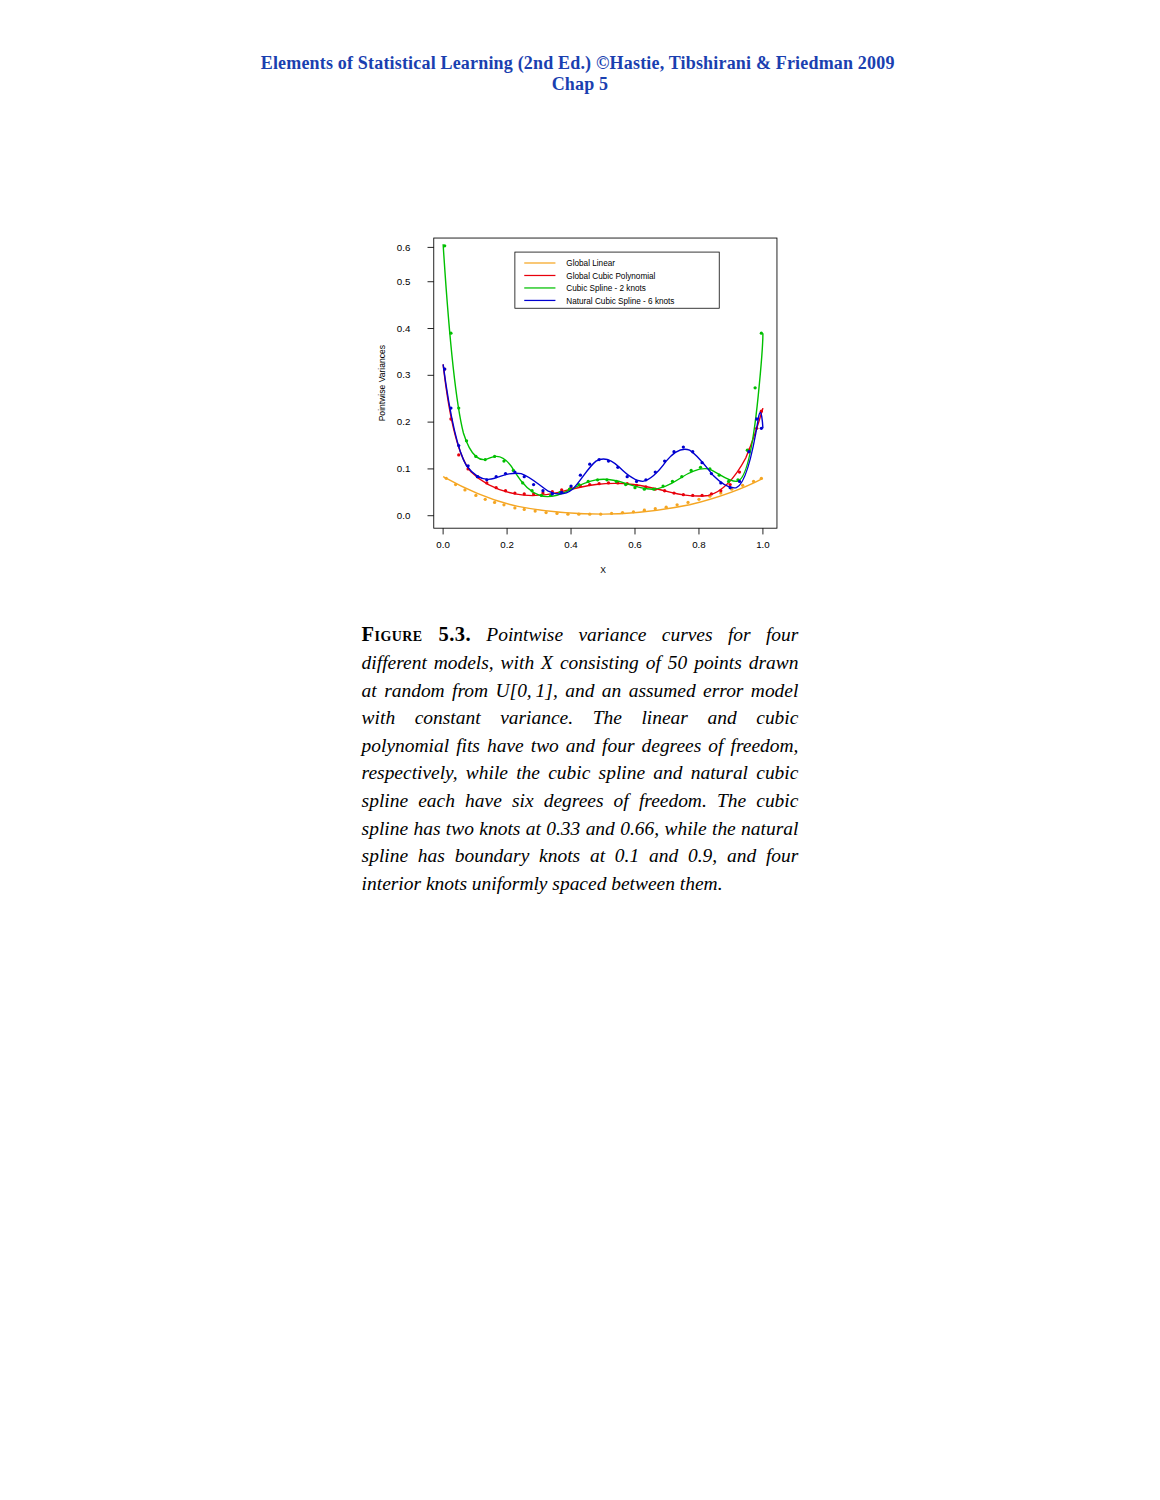Elements of Statistical Learning (2nd Ed.) ©Hastie, Tibshirani & Friedman 2009 Chap 5
0.0 0.1 0.2 0.3 0.4 0.5 0.6 0.0 0.2 0.4 0.6 0.8 1.0 X Pointwise Variances Global Linear Global Cubic Polynomial Cubic Spline - 2 knots Natural Cubic Spline - 6 knots
Figure 5.3. Pointwise variance curves for four different models, with X consisting of 50 points drawn at random from U[0, 1], and an assumed error model with constant variance. The linear and cubic polynomial fits have two and four degrees of freedom, respectively, while the cubic spline and natural cubic spline each have six degrees of freedom. The cubic spline has two knots at 0.33 and 0.66, while the natural spline has boundary knots at 0.1 and 0.9, and four interior knots uniformly spaced between them.